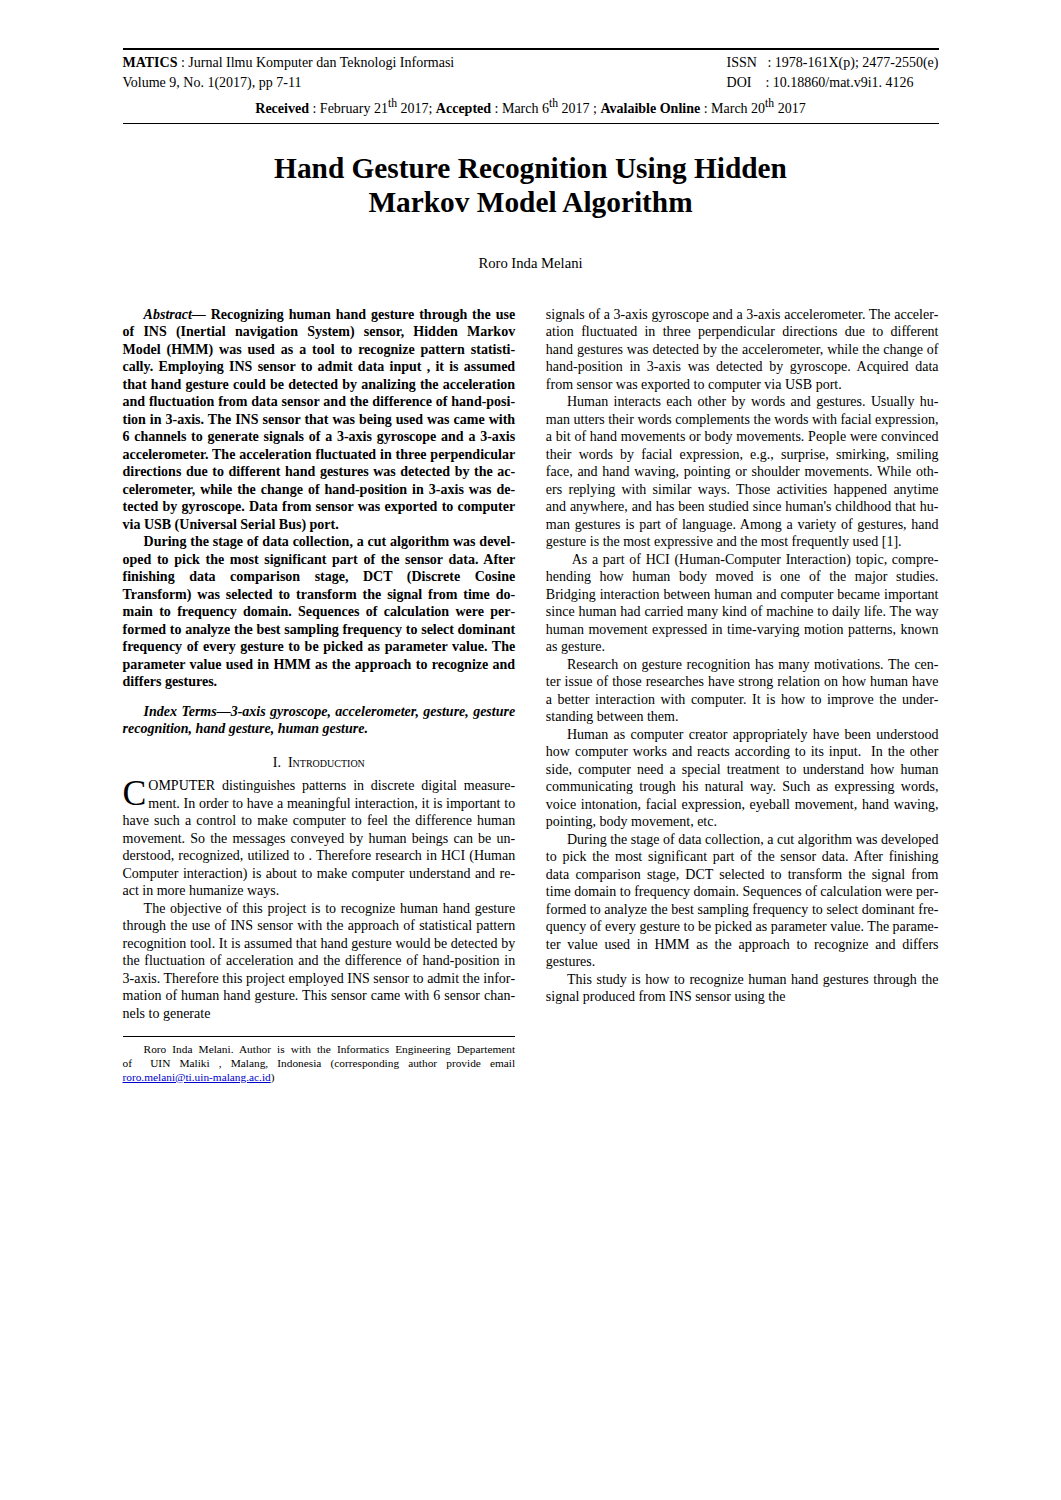MATICS : Jurnal Ilmu Komputer dan Teknologi Informasi
Volume 9, No. 1(2017), pp 7-11
ISSN : 1978-161X(p); 2477-2550(e)
DOI : 10.18860/mat.v9i1. 4126
Received : February 21th 2017; Accepted : March 6th 2017 ; Avalaible Online : March 20th 2017
Hand Gesture Recognition Using Hidden
Markov Model Algorithm
Roro Inda Melani
Abstract— Recognizing human hand gesture through the use of INS (Inertial navigation System) sensor, Hidden Markov Model (HMM) was used as a tool to recognize pattern statistically. Employing INS sensor to admit data input , it is assumed that hand gesture could be detected by analizing the acceleration and fluctuation from data sensor and the difference of hand-position in 3-axis. The INS sensor that was being used was came with 6 channels to generate signals of a 3-axis gyroscope and a 3-axis accelerometer. The acceleration fluctuated in three perpendicular directions due to different hand gestures was detected by the accelerometer, while the change of hand-position in 3-axis was detected by gyroscope. Data from sensor was exported to computer via USB (Universal Serial Bus) port.
During the stage of data collection, a cut algorithm was developed to pick the most significant part of the sensor data. After finishing data comparison stage, DCT (Discrete Cosine Transform) was selected to transform the signal from time domain to frequency domain. Sequences of calculation were performed to analyze the best sampling frequency to select dominant frequency of every gesture to be picked as parameter value. The parameter value used in HMM as the approach to recognize and differs gestures.
Index Terms—3-axis gyroscope, accelerometer, gesture, gesture recognition, hand gesture, human gesture.
I. Introduction
COMPUTER distinguishes patterns in discrete digital measurement. In order to have a meaningful interaction, it is important to have such a control to make computer to feel the difference human movement. So the messages conveyed by human beings can be understood, recognized, utilized to . Therefore research in HCI (Human Computer interaction) is about to make computer understand and react in more humanize ways.
The objective of this project is to recognize human hand gesture through the use of INS sensor with the approach of statistical pattern recognition tool. It is assumed that hand gesture would be detected by the fluctuation of acceleration and the difference of hand-position in 3-axis. Therefore this project employed INS sensor to admit the information of human hand gesture. This sensor came with 6 sensor channels to generate
Roro Inda Melani. Author is with the Informatics Engineering Departement of UIN Maliki , Malang, Indonesia (corresponding author provide email roro.melani@ti.uin-malang.ac.id)
signals of a 3-axis gyroscope and a 3-axis accelerometer. The acceleration fluctuated in three perpendicular directions due to different hand gestures was detected by the accelerometer, while the change of hand-position in 3-axis was detected by gyroscope. Acquired data from sensor was exported to computer via USB port.
Human interacts each other by words and gestures. Usually human utters their words complements the words with facial expression, a bit of hand movements or body movements. People were convinced their words by facial expression, e.g., surprise, smirking, smiling face, and hand waving, pointing or shoulder movements. While others replying with similar ways. Those activities happened anytime and anywhere, and has been studied since human's childhood that human gestures is part of language. Among a variety of gestures, hand gesture is the most expressive and the most frequently used [1].
As a part of HCI (Human-Computer Interaction) topic, comprehending how human body moved is one of the major studies. Bridging interaction between human and computer became important since human had carried many kind of machine to daily life. The way human movement expressed in time-varying motion patterns, known as gesture.
Research on gesture recognition has many motivations. The center issue of those researches have strong relation on how human have a better interaction with computer. It is how to improve the understanding between them.
Human as computer creator appropriately have been understood how computer works and reacts according to its input. In the other side, computer need a special treatment to understand how human communicating trough his natural way. Such as expressing words, voice intonation, facial expression, eyeball movement, hand waving, pointing, body movement, etc.
During the stage of data collection, a cut algorithm was developed to pick the most significant part of the sensor data. After finishing data comparison stage, DCT selected to transform the signal from time domain to frequency domain. Sequences of calculation were performed to analyze the best sampling frequency to select dominant frequency of every gesture to be picked as parameter value. The parameter value used in HMM as the approach to recognize and differs gestures.
This study is how to recognize human hand gestures through the signal produced from INS sensor using the